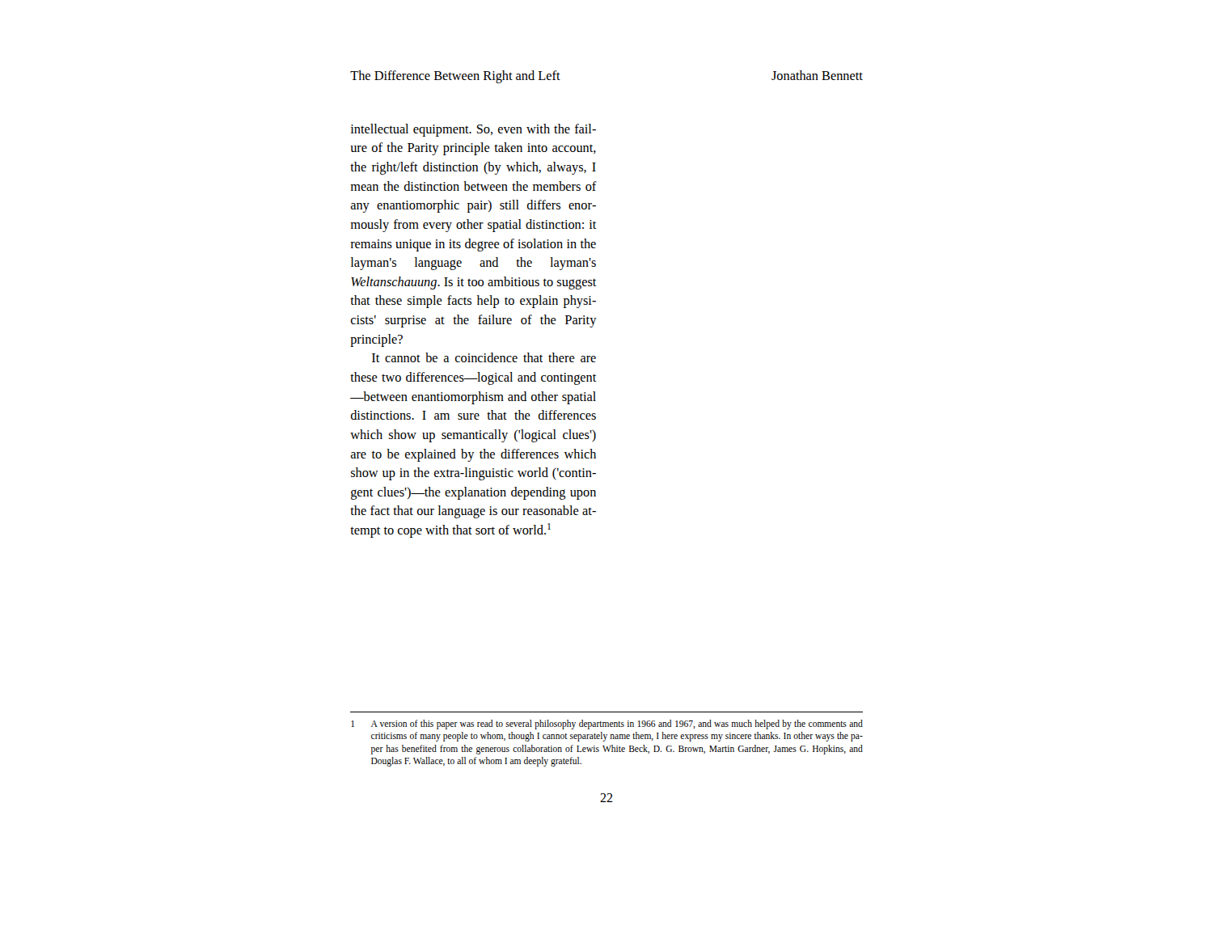The Difference Between Right and Left
Jonathan Bennett
intellectual equipment. So, even with the failure of the Parity principle taken into account, the right/left distinction (by which, always, I mean the distinction between the members of any enantiomorphic pair) still differs enormously from every other spatial distinction: it remains unique in its degree of isolation in the layman's language and the layman's Weltanschauung. Is it too ambitious to suggest that these simple facts help to explain physicists' surprise at the failure of the Parity principle?
It cannot be a coincidence that there are these two differences—logical and contingent—between enantiomorphism and other spatial distinctions. I am sure that the differences which show up semantically ('logical clues') are to be explained by the differences which show up in the extra-linguistic world ('contingent clues')—the explanation depending upon the fact that our language is our reasonable attempt to cope with that sort of world.1
1
A version of this paper was read to several philosophy departments in 1966 and 1967, and was much helped by the comments and criticisms of many people to whom, though I cannot separately name them, I here express my sincere thanks. In other ways the paper has benefited from the generous collaboration of Lewis White Beck, D. G. Brown, Martin Gardner, James G. Hopkins, and Douglas F. Wallace, to all of whom I am deeply grateful.
22